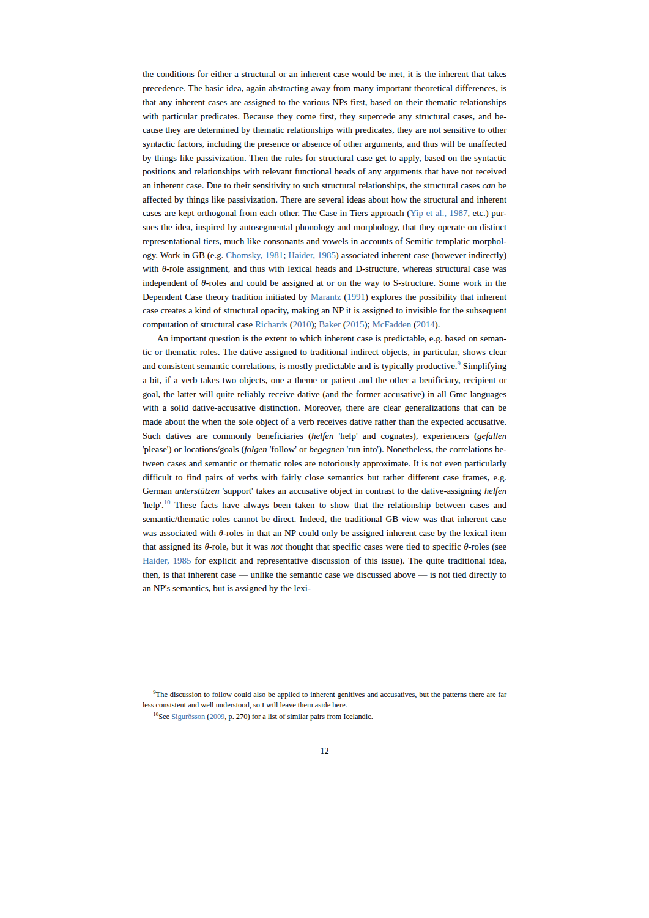the conditions for either a structural or an inherent case would be met, it is the inherent that takes precedence. The basic idea, again abstracting away from many important theoretical differences, is that any inherent cases are assigned to the various NPs first, based on their thematic relationships with particular predicates. Because they come first, they supercede any structural cases, and because they are determined by thematic relationships with predicates, they are not sensitive to other syntactic factors, including the presence or absence of other arguments, and thus will be unaffected by things like passivization. Then the rules for structural case get to apply, based on the syntactic positions and relationships with relevant functional heads of any arguments that have not received an inherent case. Due to their sensitivity to such structural relationships, the structural cases can be affected by things like passivization. There are several ideas about how the structural and inherent cases are kept orthogonal from each other. The Case in Tiers approach (Yip et al., 1987, etc.) pursues the idea, inspired by autosegmental phonology and morphology, that they operate on distinct representational tiers, much like consonants and vowels in accounts of Semitic templatic morphology. Work in GB (e.g. Chomsky, 1981; Haider, 1985) associated inherent case (however indirectly) with θ-role assignment, and thus with lexical heads and D-structure, whereas structural case was independent of θ-roles and could be assigned at or on the way to S-structure. Some work in the Dependent Case theory tradition initiated by Marantz (1991) explores the possibility that inherent case creates a kind of structural opacity, making an NP it is assigned to invisible for the subsequent computation of structural case Richards (2010); Baker (2015); McFadden (2014).
An important question is the extent to which inherent case is predictable, e.g. based on semantic or thematic roles. The dative assigned to traditional indirect objects, in particular, shows clear and consistent semantic correlations, is mostly predictable and is typically productive.9 Simplifying a bit, if a verb takes two objects, one a theme or patient and the other a benificiary, recipient or goal, the latter will quite reliably receive dative (and the former accusative) in all Gmc languages with a solid dative-accusative distinction. Moreover, there are clear generalizations that can be made about the when the sole object of a verb receives dative rather than the expected accusative. Such datives are commonly beneficiaries (helfen 'help' and cognates), experiencers (gefallen 'please') or locations/goals (folgen 'follow' or begegnen 'run into'). Nonetheless, the correlations between cases and semantic or thematic roles are notoriously approximate. It is not even particularly difficult to find pairs of verbs with fairly close semantics but rather different case frames, e.g. German unterstützen 'support' takes an accusative object in contrast to the dative-assigning helfen 'help'.10 These facts have always been taken to show that the relationship between cases and semantic/thematic roles cannot be direct. Indeed, the traditional GB view was that inherent case was associated with θ-roles in that an NP could only be assigned inherent case by the lexical item that assigned its θ-role, but it was not thought that specific cases were tied to specific θ-roles (see Haider, 1985 for explicit and representative discussion of this issue). The quite traditional idea, then, is that inherent case — unlike the semantic case we discussed above — is not tied directly to an NP's semantics, but is assigned by the lexi-
9The discussion to follow could also be applied to inherent genitives and accusatives, but the patterns there are far less consistent and well understood, so I will leave them aside here.
10See Sigurðsson (2009, p. 270) for a list of similar pairs from Icelandic.
12